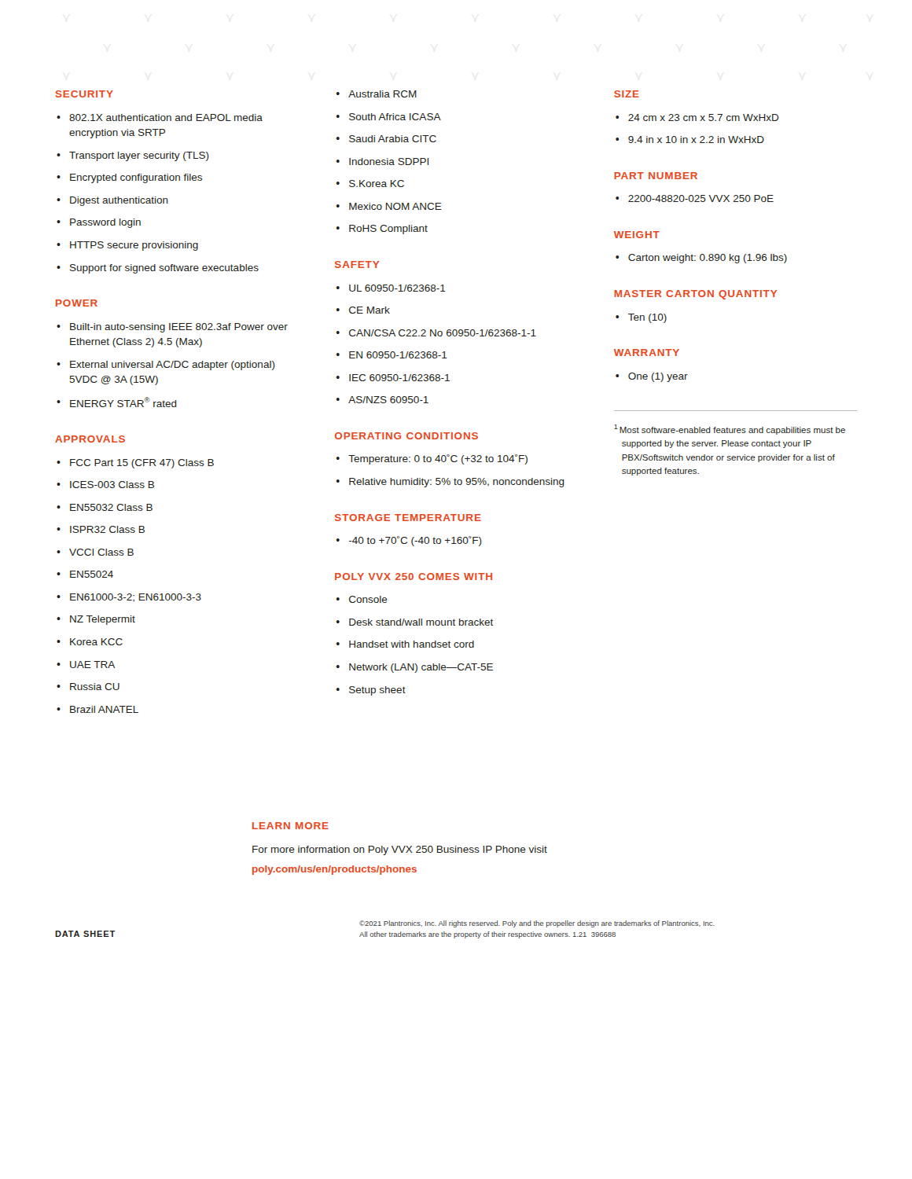⋎ ⋎ ⋎ ⋎ ⋎ ⋎ ⋎ ⋎ ⋎ ⋎ ⋎ ⋎ ⋎ ⋎ ⋎ ⋎ ⋎ ⋎ ⋎ ⋎ ⋎ ⋎ ⋎ ⋎ ⋎ ⋎ ⋎ ⋎ ⋎ ⋎ ⋎ ⋎
Security
802.1X authentication and EAPOL media encryption via SRTP
Transport layer security (TLS)
Encrypted configuration files
Digest authentication
Password login
HTTPS secure provisioning
Support for signed software executables
Power
Built-in auto-sensing IEEE 802.3af Power over Ethernet (Class 2) 4.5 (Max)
External universal AC/DC adapter (optional) 5VDC @ 3A (15W)
ENERGY STAR® rated
Approvals
FCC Part 15 (CFR 47) Class B
ICES-003 Class B
EN55032 Class B
ISPR32 Class B
VCCI Class B
EN55024
EN61000-3-2; EN61000-3-3
NZ Telepermit
Korea KCC
UAE TRA
Russia CU
Brazil ANATEL
Australia RCM
South Africa ICASA
Saudi Arabia CITC
Indonesia SDPPI
S.Korea KC
Mexico NOM ANCE
RoHS Compliant
Safety
UL 60950-1/62368-1
CE Mark
CAN/CSA C22.2 No 60950-1/62368-1-1
EN 60950-1/62368-1
IEC 60950-1/62368-1
AS/NZS 60950-1
Operating Conditions
Temperature: 0 to 40˚C (+32 to 104˚F)
Relative humidity: 5% to 95%, noncondensing
Storage Temperature
-40 to +70˚C (-40 to +160˚F)
Poly VVX 250 Comes With
Console
Desk stand/wall mount bracket
Handset with handset cord
Network (LAN) cable—CAT-5E
Setup sheet
Size
24 cm x 23 cm x 5.7 cm WxHxD
9.4 in x 10 in x 2.2 in WxHxD
Part Number
2200-48820-025 VVX 250 PoE
Weight
Carton weight: 0.890 kg (1.96 lbs)
Master Carton Quantity
Ten (10)
Warranty
One (1) year
1 Most software-enabled features and capabilities must be supported by the server. Please contact your IP PBX/Softswitch vendor or service provider for a list of supported features.
Learn More
For more information on Poly VVX 250 Business IP Phone visit
poly.com/us/en/products/phones
DATA SHEET
©2021 Plantronics, Inc. All rights reserved. Poly and the propeller design are trademarks of Plantronics, Inc.
All other trademarks are the property of their respective owners. 1.21 396688